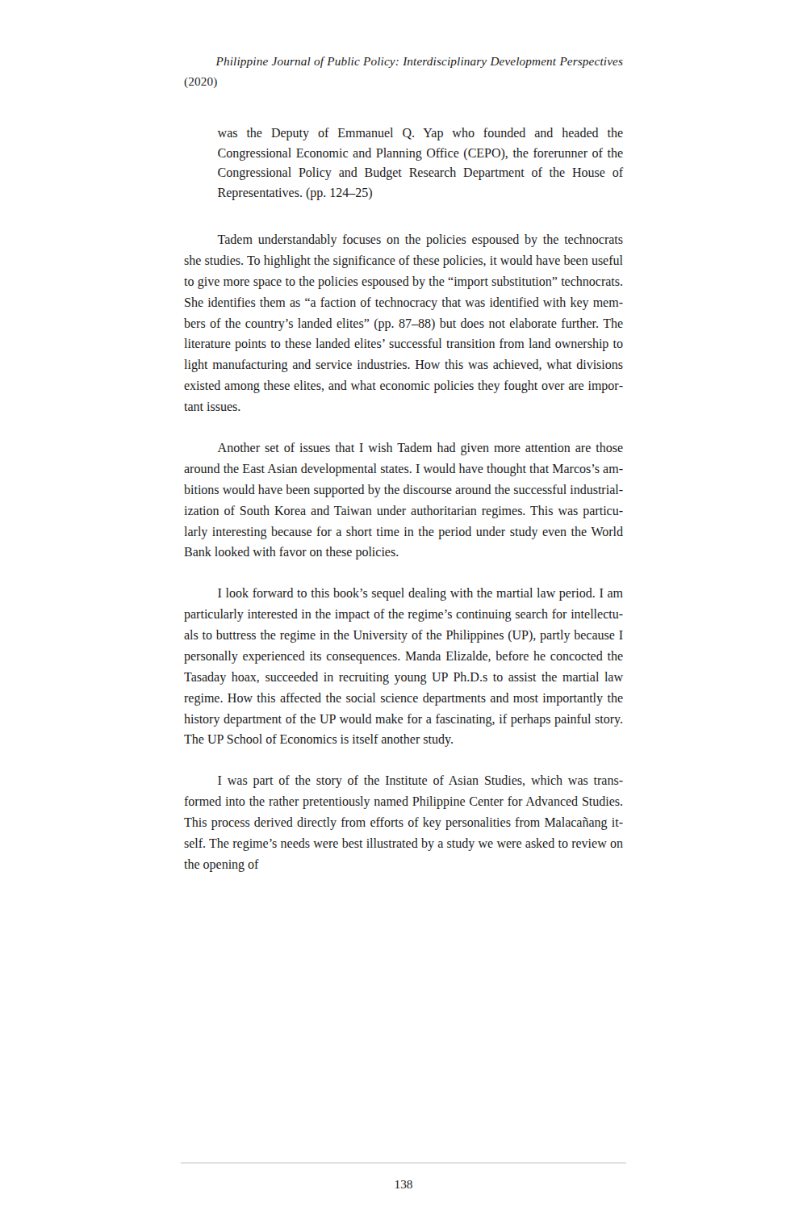Philippine Journal of Public Policy: Interdisciplinary Development Perspectives (2020)
was the Deputy of Emmanuel Q. Yap who founded and headed the Congressional Economic and Planning Office (CEPO), the forerunner of the Congressional Policy and Budget Research Department of the House of Representatives. (pp. 124–25)
Tadem understandably focuses on the policies espoused by the technocrats she studies. To highlight the significance of these policies, it would have been useful to give more space to the policies espoused by the “import substitution” technocrats. She identifies them as “a faction of technocracy that was identified with key members of the country’s landed elites” (pp. 87–88) but does not elaborate further. The literature points to these landed elites’ successful transition from land ownership to light manufacturing and service industries. How this was achieved, what divisions existed among these elites, and what economic policies they fought over are important issues.
Another set of issues that I wish Tadem had given more attention are those around the East Asian developmental states. I would have thought that Marcos’s ambitions would have been supported by the discourse around the successful industrialization of South Korea and Taiwan under authoritarian regimes. This was particularly interesting because for a short time in the period under study even the World Bank looked with favor on these policies.
I look forward to this book’s sequel dealing with the martial law period. I am particularly interested in the impact of the regime’s continuing search for intellectuals to buttress the regime in the University of the Philippines (UP), partly because I personally experienced its consequences. Manda Elizalde, before he concocted the Tasaday hoax, succeeded in recruiting young UP Ph.D.s to assist the martial law regime. How this affected the social science departments and most importantly the history department of the UP would make for a fascinating, if perhaps painful story. The UP School of Economics is itself another study.
I was part of the story of the Institute of Asian Studies, which was transformed into the rather pretentiously named Philippine Center for Advanced Studies. This process derived directly from efforts of key personalities from Malacañang itself. The regime’s needs were best illustrated by a study we were asked to review on the opening of
138